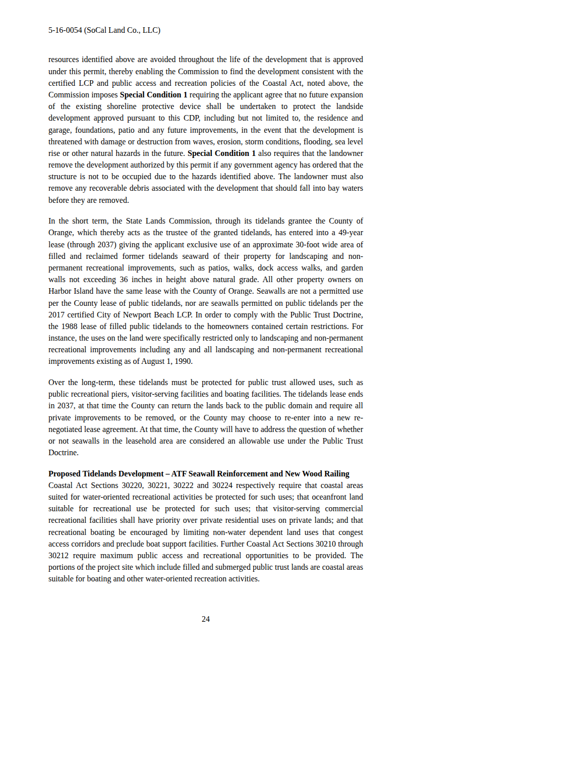5-16-0054 (SoCal Land Co., LLC)
resources identified above are avoided throughout the life of the development that is approved under this permit, thereby enabling the Commission to find the development consistent with the certified LCP and public access and recreation policies of the Coastal Act, noted above, the Commission imposes Special Condition 1 requiring the applicant agree that no future expansion of the existing shoreline protective device shall be undertaken to protect the landside development approved pursuant to this CDP, including but not limited to, the residence and garage, foundations, patio and any future improvements, in the event that the development is threatened with damage or destruction from waves, erosion, storm conditions, flooding, sea level rise or other natural hazards in the future. Special Condition 1 also requires that the landowner remove the development authorized by this permit if any government agency has ordered that the structure is not to be occupied due to the hazards identified above. The landowner must also remove any recoverable debris associated with the development that should fall into bay waters before they are removed.
In the short term, the State Lands Commission, through its tidelands grantee the County of Orange, which thereby acts as the trustee of the granted tidelands, has entered into a 49-year lease (through 2037) giving the applicant exclusive use of an approximate 30-foot wide area of filled and reclaimed former tidelands seaward of their property for landscaping and non-permanent recreational improvements, such as patios, walks, dock access walks, and garden walls not exceeding 36 inches in height above natural grade. All other property owners on Harbor Island have the same lease with the County of Orange. Seawalls are not a permitted use per the County lease of public tidelands, nor are seawalls permitted on public tidelands per the 2017 certified City of Newport Beach LCP. In order to comply with the Public Trust Doctrine, the 1988 lease of filled public tidelands to the homeowners contained certain restrictions. For instance, the uses on the land were specifically restricted only to landscaping and non-permanent recreational improvements including any and all landscaping and non-permanent recreational improvements existing as of August 1, 1990.
Over the long-term, these tidelands must be protected for public trust allowed uses, such as public recreational piers, visitor-serving facilities and boating facilities. The tidelands lease ends in 2037, at that time the County can return the lands back to the public domain and require all private improvements to be removed, or the County may choose to re-enter into a new re-negotiated lease agreement. At that time, the County will have to address the question of whether or not seawalls in the leasehold area are considered an allowable use under the Public Trust Doctrine.
Proposed Tidelands Development – ATF Seawall Reinforcement and New Wood Railing
Coastal Act Sections 30220, 30221, 30222 and 30224 respectively require that coastal areas suited for water-oriented recreational activities be protected for such uses; that oceanfront land suitable for recreational use be protected for such uses; that visitor-serving commercial recreational facilities shall have priority over private residential uses on private lands; and that recreational boating be encouraged by limiting non-water dependent land uses that congest access corridors and preclude boat support facilities. Further Coastal Act Sections 30210 through 30212 require maximum public access and recreational opportunities to be provided. The portions of the project site which include filled and submerged public trust lands are coastal areas suitable for boating and other water-oriented recreation activities.
24